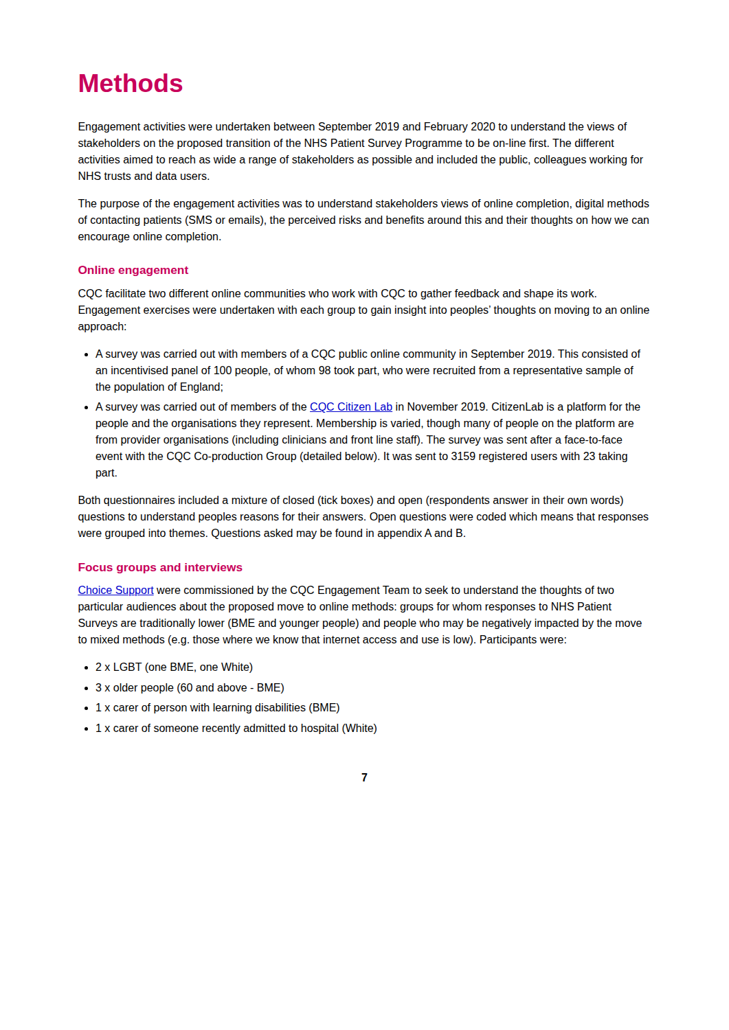Methods
Engagement activities were undertaken between September 2019 and February 2020 to understand the views of stakeholders on the proposed transition of the NHS Patient Survey Programme to be on-line first. The different activities aimed to reach as wide a range of stakeholders as possible and included the public, colleagues working for NHS trusts and data users.
The purpose of the engagement activities was to understand stakeholders views of online completion, digital methods of contacting patients (SMS or emails), the perceived risks and benefits around this and their thoughts on how we can encourage online completion.
Online engagement
CQC facilitate two different online communities who work with CQC to gather feedback and shape its work. Engagement exercises were undertaken with each group to gain insight into peoples’ thoughts on moving to an online approach:
A survey was carried out with members of a CQC public online community in September 2019. This consisted of an incentivised panel of 100 people, of whom 98 took part, who were recruited from a representative sample of the population of England;
A survey was carried out of members of the CQC Citizen Lab in November 2019. CitizenLab is a platform for the people and the organisations they represent. Membership is varied, though many of people on the platform are from provider organisations (including clinicians and front line staff). The survey was sent after a face-to-face event with the CQC Co-production Group (detailed below). It was sent to 3159 registered users with 23 taking part.
Both questionnaires included a mixture of closed (tick boxes) and open (respondents answer in their own words) questions to understand peoples reasons for their answers. Open questions were coded which means that responses were grouped into themes. Questions asked may be found in appendix A and B.
Focus groups and interviews
Choice Support were commissioned by the CQC Engagement Team to seek to understand the thoughts of two particular audiences about the proposed move to online methods: groups for whom responses to NHS Patient Surveys are traditionally lower (BME and younger people) and people who may be negatively impacted by the move to mixed methods (e.g. those where we know that internet access and use is low). Participants were:
2 x LGBT (one BME, one White)
3 x older people (60 and above - BME)
1 x carer of person with learning disabilities (BME)
1 x carer of someone recently admitted to hospital (White)
7